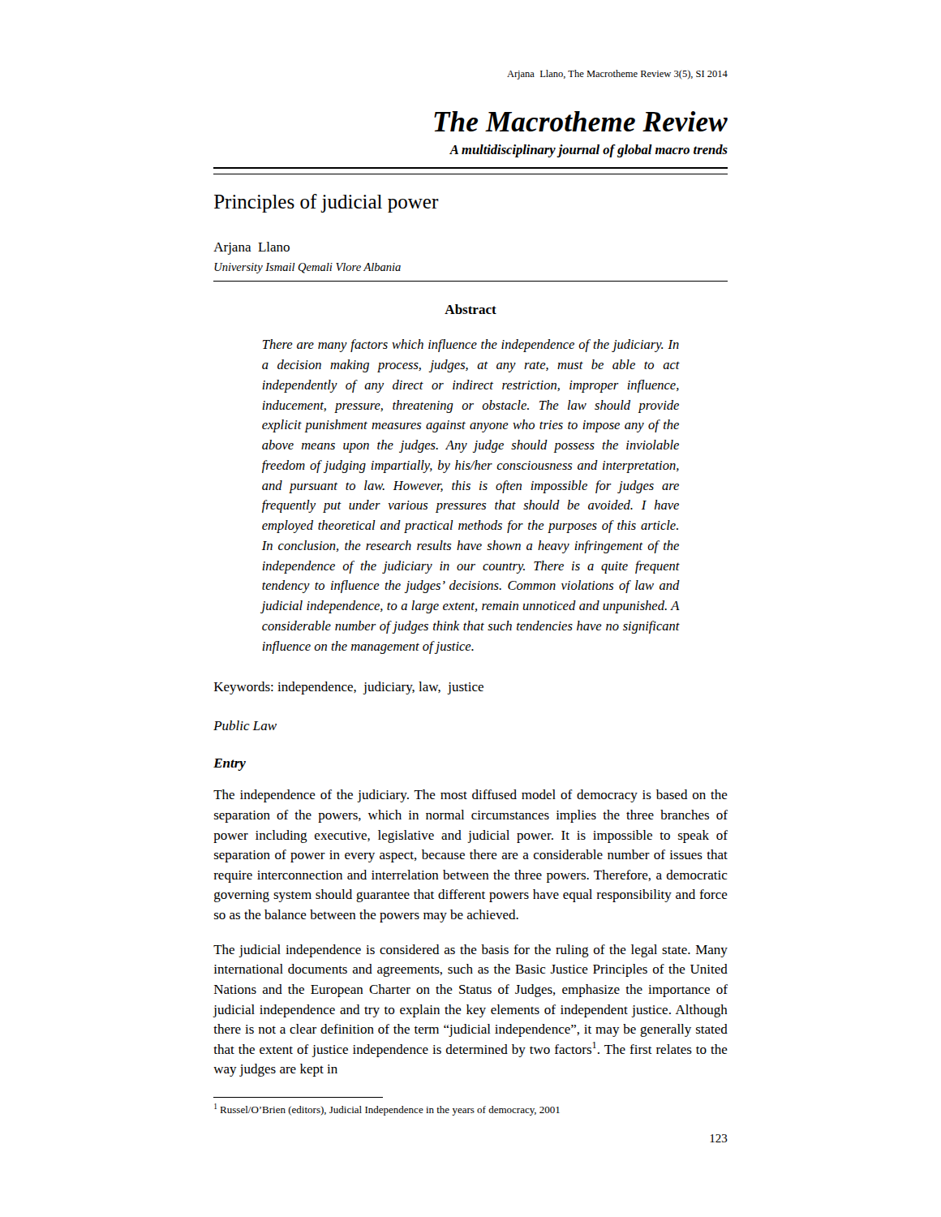Arjana Llano, The Macrotheme Review 3(5), SI 2014
The Macrotheme Review
A multidisciplinary journal of global macro trends
Principles of judicial power
Arjana Llano
University Ismail Qemali Vlore Albania
Abstract
There are many factors which influence the independence of the judiciary. In a decision making process, judges, at any rate, must be able to act independently of any direct or indirect restriction, improper influence, inducement, pressure, threatening or obstacle. The law should provide explicit punishment measures against anyone who tries to impose any of the above means upon the judges. Any judge should possess the inviolable freedom of judging impartially, by his/her consciousness and interpretation, and pursuant to law. However, this is often impossible for judges are frequently put under various pressures that should be avoided. I have employed theoretical and practical methods for the purposes of this article. In conclusion, the research results have shown a heavy infringement of the independence of the judiciary in our country. There is a quite frequent tendency to influence the judges’ decisions. Common violations of law and judicial independence, to a large extent, remain unnoticed and unpunished. A considerable number of judges think that such tendencies have no significant influence on the management of justice.
Keywords: independence, judiciary, law, justice
Public Law
Entry
The independence of the judiciary. The most diffused model of democracy is based on the separation of the powers, which in normal circumstances implies the three branches of power including executive, legislative and judicial power. It is impossible to speak of separation of power in every aspect, because there are a considerable number of issues that require interconnection and interrelation between the three powers. Therefore, a democratic governing system should guarantee that different powers have equal responsibility and force so as the balance between the powers may be achieved.
The judicial independence is considered as the basis for the ruling of the legal state. Many international documents and agreements, such as the Basic Justice Principles of the United Nations and the European Charter on the Status of Judges, emphasize the importance of judicial independence and try to explain the key elements of independent justice. Although there is not a clear definition of the term “judicial independence”, it may be generally stated that the extent of justice independence is determined by two factors1. The first relates to the way judges are kept in
1 Russel/O’Brien (editors), Judicial Independence in the years of democracy, 2001
123